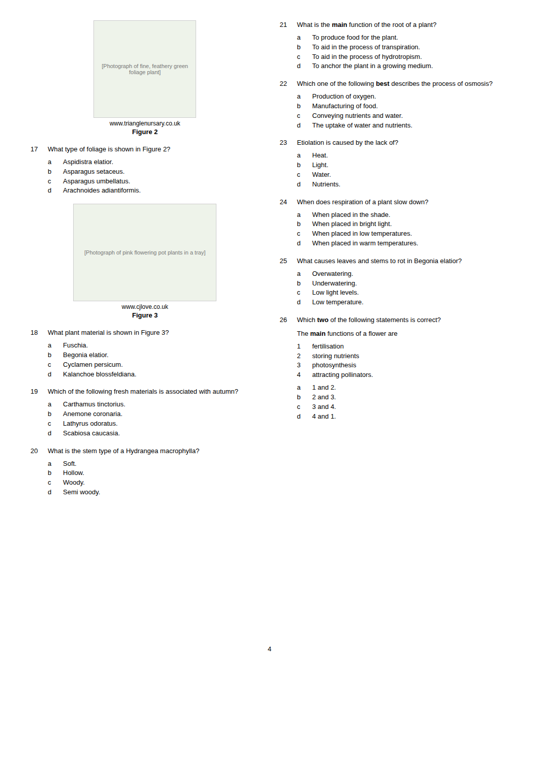[Photograph of fine, feathery green foliage plant]
www.trianglenursary.co.uk
Figure 2
17
What type of foliage is shown in Figure 2?
aAspidistra elatior.
bAsparagus setaceus.
cAsparagus umbellatus.
dArachnoides adiantiformis.
[Photograph of pink flowering pot plants in a tray]
www.cjlove.co.uk
Figure 3
18
What plant material is shown in Figure 3?
aFuschia.
bBegonia elatior.
cCyclamen persicum.
dKalanchoe blossfeldiana.
19
Which of the following fresh materials is associated with autumn?
aCarthamus tinctorius.
bAnemone coronaria.
cLathyrus odoratus.
dScabiosa caucasia.
20
What is the stem type of a Hydrangea macrophylla?
aSoft.
bHollow.
cWoody.
dSemi woody.
21
What is the main function of the root of a plant?
aTo produce food for the plant.
bTo aid in the process of transpiration.
cTo aid in the process of hydrotropism.
dTo anchor the plant in a growing medium.
22
Which one of the following best describes the process of osmosis?
aProduction of oxygen.
bManufacturing of food.
cConveying nutrients and water.
dThe uptake of water and nutrients.
23
Etiolation is caused by the lack of?
aHeat.
bLight.
cWater.
dNutrients.
24
When does respiration of a plant slow down?
aWhen placed in the shade.
bWhen placed in bright light.
cWhen placed in low temperatures.
dWhen placed in warm temperatures.
25
What causes leaves and stems to rot in Begonia elatior?
aOverwatering.
bUnderwatering.
cLow light levels.
dLow temperature.
26
Which two of the following statements is correct?
The main functions of a flower are
1 fertilisation
2 storing nutrients
3 photosynthesis
4 attracting pollinators.
a 1 and 2.
b 2 and 3.
c 3 and 4.
d 4 and 1.
4